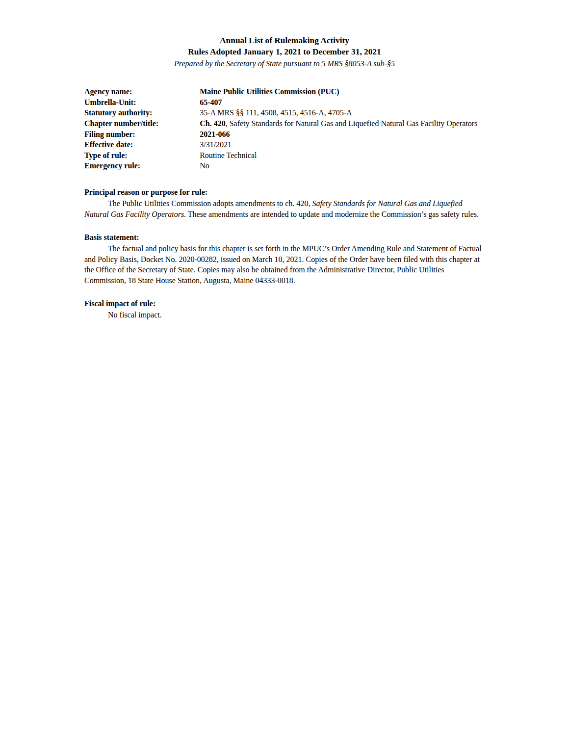Annual List of Rulemaking Activity
Rules Adopted January 1, 2021 to December 31, 2021
Prepared by the Secretary of State pursuant to 5 MRS §8053-A sub-§5
Agency name:
Maine Public Utilities Commission (PUC)
Umbrella-Unit:
65-407
Statutory authority:
35-A MRS §§ 111, 4508, 4515, 4516-A, 4705-A
Chapter number/title:
Ch. 420, Safety Standards for Natural Gas and Liquefied Natural Gas Facility Operators
Filing number:
2021-066
Effective date:
3/31/2021
Type of rule:
Routine Technical
Emergency rule:
No
Principal reason or purpose for rule:
The Public Utilities Commission adopts amendments to ch. 420, Safety Standards for Natural Gas and Liquefied Natural Gas Facility Operators. These amendments are intended to update and modernize the Commission’s gas safety rules.
Basis statement:
The factual and policy basis for this chapter is set forth in the MPUC’s Order Amending Rule and Statement of Factual and Policy Basis, Docket No. 2020-00282, issued on March 10, 2021. Copies of the Order have been filed with this chapter at the Office of the Secretary of State. Copies may also be obtained from the Administrative Director, Public Utilities Commission, 18 State House Station, Augusta, Maine 04333-0018.
Fiscal impact of rule:
No fiscal impact.